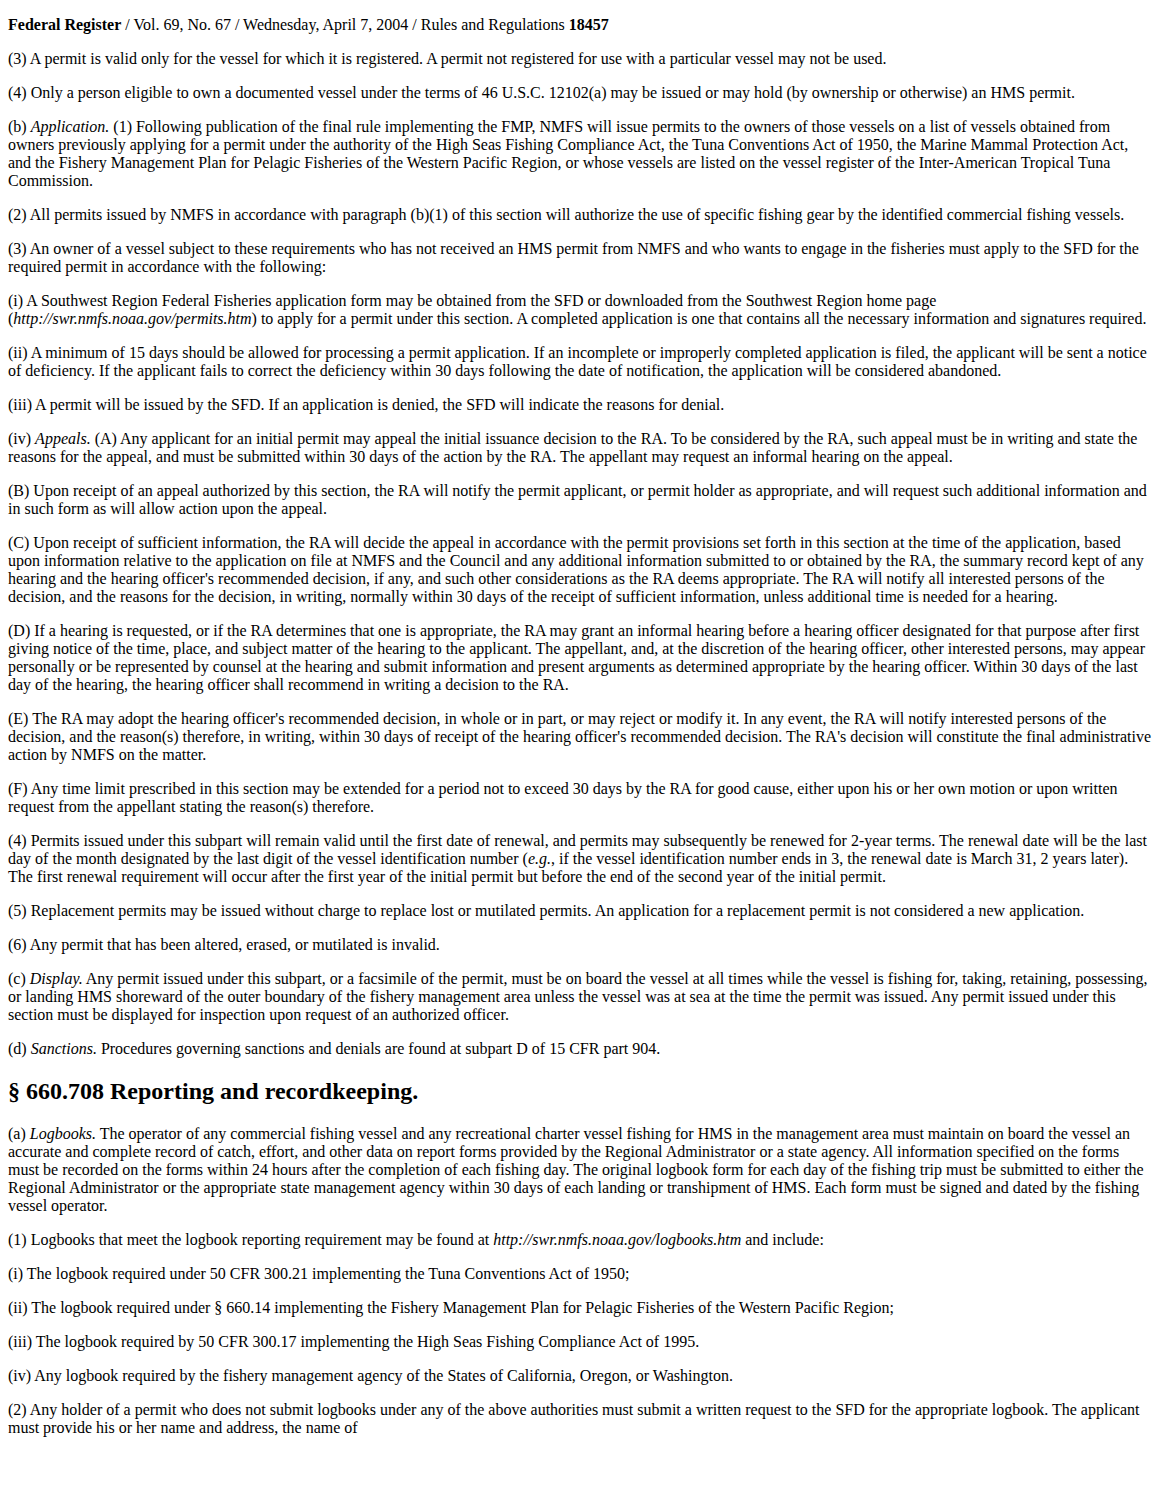Federal Register / Vol. 69, No. 67 / Wednesday, April 7, 2004 / Rules and Regulations 18457
(3) A permit is valid only for the vessel for which it is registered. A permit not registered for use with a particular vessel may not be used.
(4) Only a person eligible to own a documented vessel under the terms of 46 U.S.C. 12102(a) may be issued or may hold (by ownership or otherwise) an HMS permit.
(b) Application. (1) Following publication of the final rule implementing the FMP, NMFS will issue permits to the owners of those vessels on a list of vessels obtained from owners previously applying for a permit under the authority of the High Seas Fishing Compliance Act, the Tuna Conventions Act of 1950, the Marine Mammal Protection Act, and the Fishery Management Plan for Pelagic Fisheries of the Western Pacific Region, or whose vessels are listed on the vessel register of the Inter-American Tropical Tuna Commission.
(2) All permits issued by NMFS in accordance with paragraph (b)(1) of this section will authorize the use of specific fishing gear by the identified commercial fishing vessels.
(3) An owner of a vessel subject to these requirements who has not received an HMS permit from NMFS and who wants to engage in the fisheries must apply to the SFD for the required permit in accordance with the following:
(i) A Southwest Region Federal Fisheries application form may be obtained from the SFD or downloaded from the Southwest Region home page (http://swr.nmfs.noaa.gov/permits.htm) to apply for a permit under this section. A completed application is one that contains all the necessary information and signatures required.
(ii) A minimum of 15 days should be allowed for processing a permit application. If an incomplete or improperly completed application is filed, the applicant will be sent a notice of deficiency. If the applicant fails to correct the deficiency within 30 days following the date of notification, the application will be considered abandoned.
(iii) A permit will be issued by the SFD. If an application is denied, the SFD will indicate the reasons for denial.
(iv) Appeals. (A) Any applicant for an initial permit may appeal the initial issuance decision to the RA. To be considered by the RA, such appeal must be in writing and state the reasons for the appeal, and must be submitted within 30 days of the action by the RA. The appellant may request an informal hearing on the appeal.
(B) Upon receipt of an appeal authorized by this section, the RA will notify the permit applicant, or permit holder as appropriate, and will request such additional information and in such form as will allow action upon the appeal.
(C) Upon receipt of sufficient information, the RA will decide the appeal in accordance with the permit provisions set forth in this section at the time of the application, based upon information relative to the application on file at NMFS and the Council and any additional information submitted to or obtained by the RA, the summary record kept of any hearing and the hearing officer's recommended decision, if any, and such other considerations as the RA deems appropriate. The RA will notify all interested persons of the decision, and the reasons for the decision, in writing, normally within 30 days of the receipt of sufficient information, unless additional time is needed for a hearing.
(D) If a hearing is requested, or if the RA determines that one is appropriate, the RA may grant an informal hearing before a hearing officer designated for that purpose after first giving notice of the time, place, and subject matter of the hearing to the applicant. The appellant, and, at the discretion of the hearing officer, other interested persons, may appear personally or be represented by counsel at the hearing and submit information and present arguments as determined appropriate by the hearing officer. Within 30 days of the last day of the hearing, the hearing officer shall recommend in writing a decision to the RA.
(E) The RA may adopt the hearing officer's recommended decision, in whole or in part, or may reject or modify it. In any event, the RA will notify interested persons of the decision, and the reason(s) therefore, in writing, within 30 days of receipt of the hearing officer's recommended decision. The RA's decision will constitute the final administrative action by NMFS on the matter.
(F) Any time limit prescribed in this section may be extended for a period not to exceed 30 days by the RA for good cause, either upon his or her own motion or upon written request from the appellant stating the reason(s) therefore.
(4) Permits issued under this subpart will remain valid until the first date of renewal, and permits may subsequently be renewed for 2-year terms. The renewal date will be the last day of the month designated by the last digit of the vessel identification number (e.g., if the vessel identification number ends in 3, the renewal date is March 31, 2 years later). The first renewal requirement will occur after the first year of the initial permit but before the end of the second year of the initial permit.
(5) Replacement permits may be issued without charge to replace lost or mutilated permits. An application for a replacement permit is not considered a new application.
(6) Any permit that has been altered, erased, or mutilated is invalid.
(c) Display. Any permit issued under this subpart, or a facsimile of the permit, must be on board the vessel at all times while the vessel is fishing for, taking, retaining, possessing, or landing HMS shoreward of the outer boundary of the fishery management area unless the vessel was at sea at the time the permit was issued. Any permit issued under this section must be displayed for inspection upon request of an authorized officer.
(d) Sanctions. Procedures governing sanctions and denials are found at subpart D of 15 CFR part 904.
§ 660.708 Reporting and recordkeeping.
(a) Logbooks. The operator of any commercial fishing vessel and any recreational charter vessel fishing for HMS in the management area must maintain on board the vessel an accurate and complete record of catch, effort, and other data on report forms provided by the Regional Administrator or a state agency. All information specified on the forms must be recorded on the forms within 24 hours after the completion of each fishing day. The original logbook form for each day of the fishing trip must be submitted to either the Regional Administrator or the appropriate state management agency within 30 days of each landing or transhipment of HMS. Each form must be signed and dated by the fishing vessel operator.
(1) Logbooks that meet the logbook reporting requirement may be found at http://swr.nmfs.noaa.gov/logbooks.htm and include:
(i) The logbook required under 50 CFR 300.21 implementing the Tuna Conventions Act of 1950;
(ii) The logbook required under § 660.14 implementing the Fishery Management Plan for Pelagic Fisheries of the Western Pacific Region;
(iii) The logbook required by 50 CFR 300.17 implementing the High Seas Fishing Compliance Act of 1995.
(iv) Any logbook required by the fishery management agency of the States of California, Oregon, or Washington.
(2) Any holder of a permit who does not submit logbooks under any of the above authorities must submit a written request to the SFD for the appropriate logbook. The applicant must provide his or her name and address, the name of